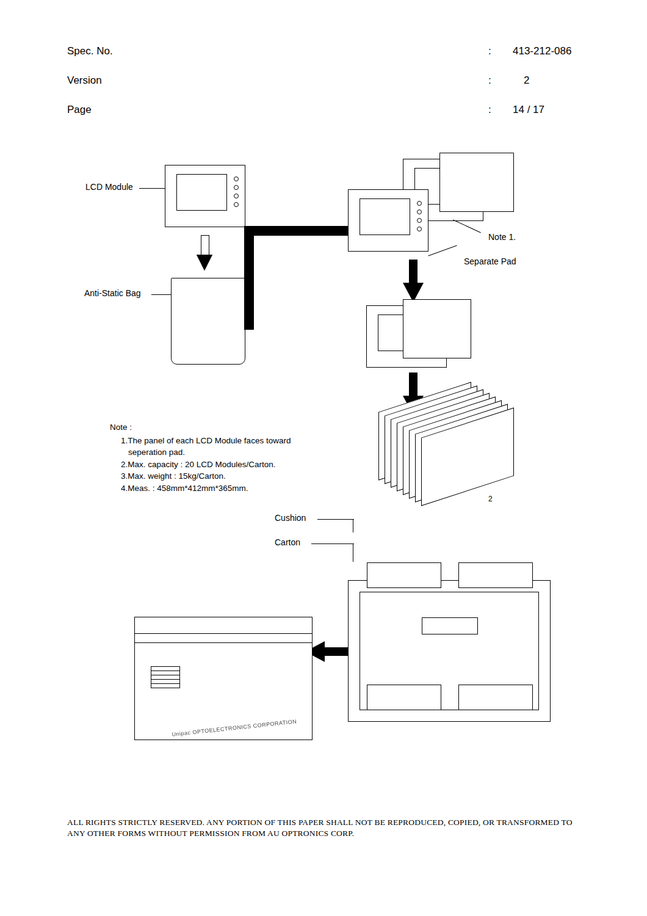Spec. No.
Version
Page
: 413-212-086
: 2
: 14 / 17
LCD Module
Anti-Static Bag
Note 1.
Separate Pad
Note :
1.The panel of each LCD Module faces toward
seperation pad.
2.Max. capacity : 20 LCD Modules/Carton.
3.Max. weight : 15kg/Carton.
4.Meas. : 458mm*412mm*365mm.
2
1
Cushion
Carton
Unipac OPTOELECTRONICS CORPORATION
ALL RIGHTS STRICTLY RESERVED. ANY PORTION OF THIS PAPER SHALL NOT BE REPRODUCED, COPIED, OR TRANSFORMED TO ANY OTHER FORMS WITHOUT PERMISSION FROM AU OPTRONICS CORP.